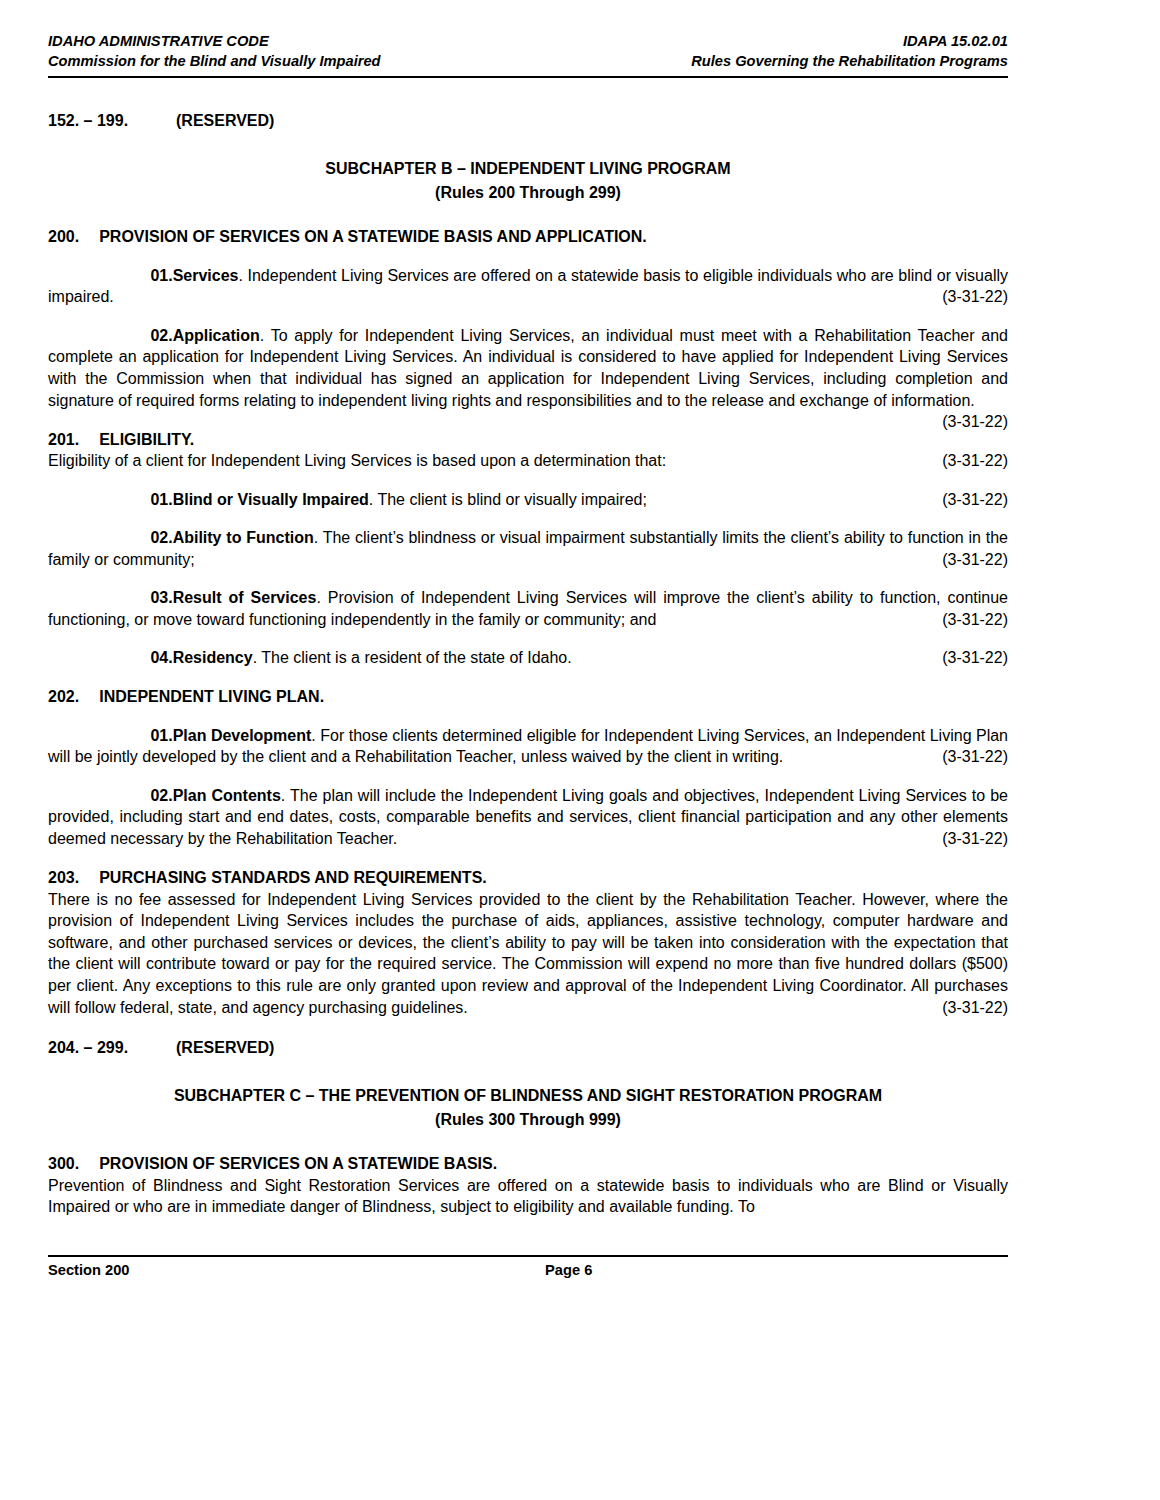IDAHO ADMINISTRATIVE CODE
IDAPA 15.02.01
Commission for the Blind and Visually Impaired
Rules Governing the Rehabilitation Programs
152. – 199.(RESERVED)
SUBCHAPTER B – INDEPENDENT LIVING PROGRAM
(Rules 200 Through 299)
200. PROVISION OF SERVICES ON A STATEWIDE BASIS AND APPLICATION.
01. Services. Independent Living Services are offered on a statewide basis to eligible individuals who are blind or visually impaired.(3-31-22)
02. Application. To apply for Independent Living Services, an individual must meet with a Rehabilitation Teacher and complete an application for Independent Living Services. An individual is considered to have applied for Independent Living Services with the Commission when that individual has signed an application for Independent Living Services, including completion and signature of required forms relating to independent living rights and responsibilities and to the release and exchange of information.(3-31-22)
201. ELIGIBILITY.
Eligibility of a client for Independent Living Services is based upon a determination that:(3-31-22)
01. Blind or Visually Impaired. The client is blind or visually impaired;(3-31-22)
02. Ability to Function. The client’s blindness or visual impairment substantially limits the client’s ability to function in the family or community;(3-31-22)
03. Result of Services. Provision of Independent Living Services will improve the client’s ability to function, continue functioning, or move toward functioning independently in the family or community; and(3-31-22)
04. Residency. The client is a resident of the state of Idaho.(3-31-22)
202. INDEPENDENT LIVING PLAN.
01. Plan Development. For those clients determined eligible for Independent Living Services, an Independent Living Plan will be jointly developed by the client and a Rehabilitation Teacher, unless waived by the client in writing.(3-31-22)
02. Plan Contents. The plan will include the Independent Living goals and objectives, Independent Living Services to be provided, including start and end dates, costs, comparable benefits and services, client financial participation and any other elements deemed necessary by the Rehabilitation Teacher.(3-31-22)
203. PURCHASING STANDARDS AND REQUIREMENTS.
There is no fee assessed for Independent Living Services provided to the client by the Rehabilitation Teacher. However, where the provision of Independent Living Services includes the purchase of aids, appliances, assistive technology, computer hardware and software, and other purchased services or devices, the client’s ability to pay will be taken into consideration with the expectation that the client will contribute toward or pay for the required service. The Commission will expend no more than five hundred dollars ($500) per client. Any exceptions to this rule are only granted upon review and approval of the Independent Living Coordinator. All purchases will follow federal, state, and agency purchasing guidelines.(3-31-22)
204. – 299.(RESERVED)
SUBCHAPTER C – THE PREVENTION OF BLINDNESS AND SIGHT RESTORATION PROGRAM
(Rules 300 Through 999)
300. PROVISION OF SERVICES ON A STATEWIDE BASIS.
Prevention of Blindness and Sight Restoration Services are offered on a statewide basis to individuals who are Blind or Visually Impaired or who are in immediate danger of Blindness, subject to eligibility and available funding. To
Section 200
Page 6